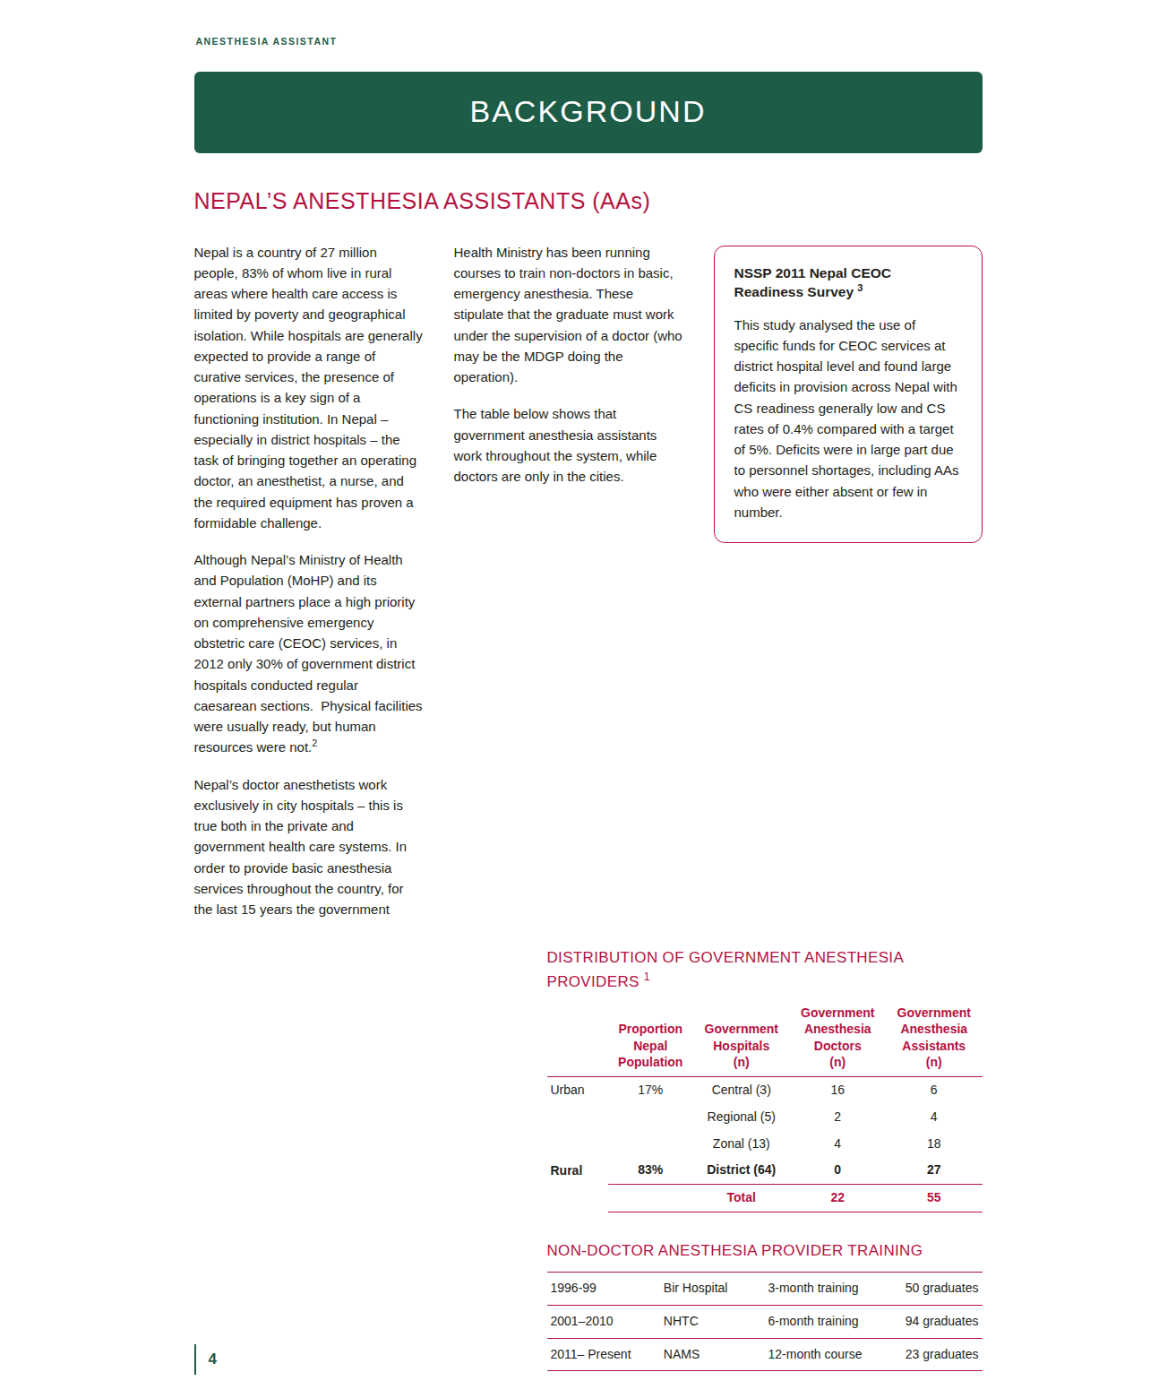Anesthesia Assistant
BACKGROUND
NEPAL’S ANESTHESIA ASSISTANTS (AAs)
Nepal is a country of 27 million people, 83% of whom live in rural areas where health care access is limited by poverty and geographical isolation. While hospitals are generally expected to provide a range of curative services, the presence of operations is a key sign of a functioning institution. In Nepal – especially in district hospitals – the task of bringing together an operating doctor, an anesthetist, a nurse, and the required equipment has proven a formidable challenge.
Although Nepal’s Ministry of Health and Population (MoHP) and its external partners place a high priority on comprehensive emergency obstetric care (CEOC) services, in 2012 only 30% of government district hospitals conducted regular caesarean sections. Physical facilities were usually ready, but human resources were not.2
Nepal’s doctor anesthetists work exclusively in city hospitals – this is true both in the private and government health care systems. In order to provide basic anesthesia services throughout the country, for the last 15 years the government
Health Ministry has been running courses to train non-doctors in basic, emergency anesthesia. These stipulate that the graduate must work under the supervision of a doctor (who may be the MDGP doing the operation).
The table below shows that government anesthesia assistants work throughout the system, while doctors are only in the cities.
NSSP 2011 Nepal CEOC Readiness Survey 3
This study analysed the use of specific funds for CEOC services at district hospital level and found large deficits in provision across Nepal with CS readiness generally low and CS rates of 0.4% compared with a target of 5%. Deficits were in large part due to personnel shortages, including AAs who were either absent or few in number.
DISTRIBUTION OF GOVERNMENT ANESTHESIA PROVIDERS 1
| | Proportion Nepal Population | Government Hospitals (n) | Government Anesthesia Doctors (n) | Government Anesthesia Assistants (n) |
| --- | --- | --- | --- | --- |
| Urban | 17% | Central (3) | 16 | 6 |
| | | Regional (5) | 2 | 4 |
| | | Zonal (13) | 4 | 18 |
| Rural | 83% | District (64) | 0 | 27 |
| | | Total | 22 | 55 |
NON-DOCTOR ANESTHESIA PROVIDER TRAINING
| 1996-99 | Bir Hospital | 3-month training | 50 graduates |
| 2001–2010 | NHTC | 6-month training | 94 graduates |
| 2011– Present | NAMS | 12-month course | 23 graduates |
4